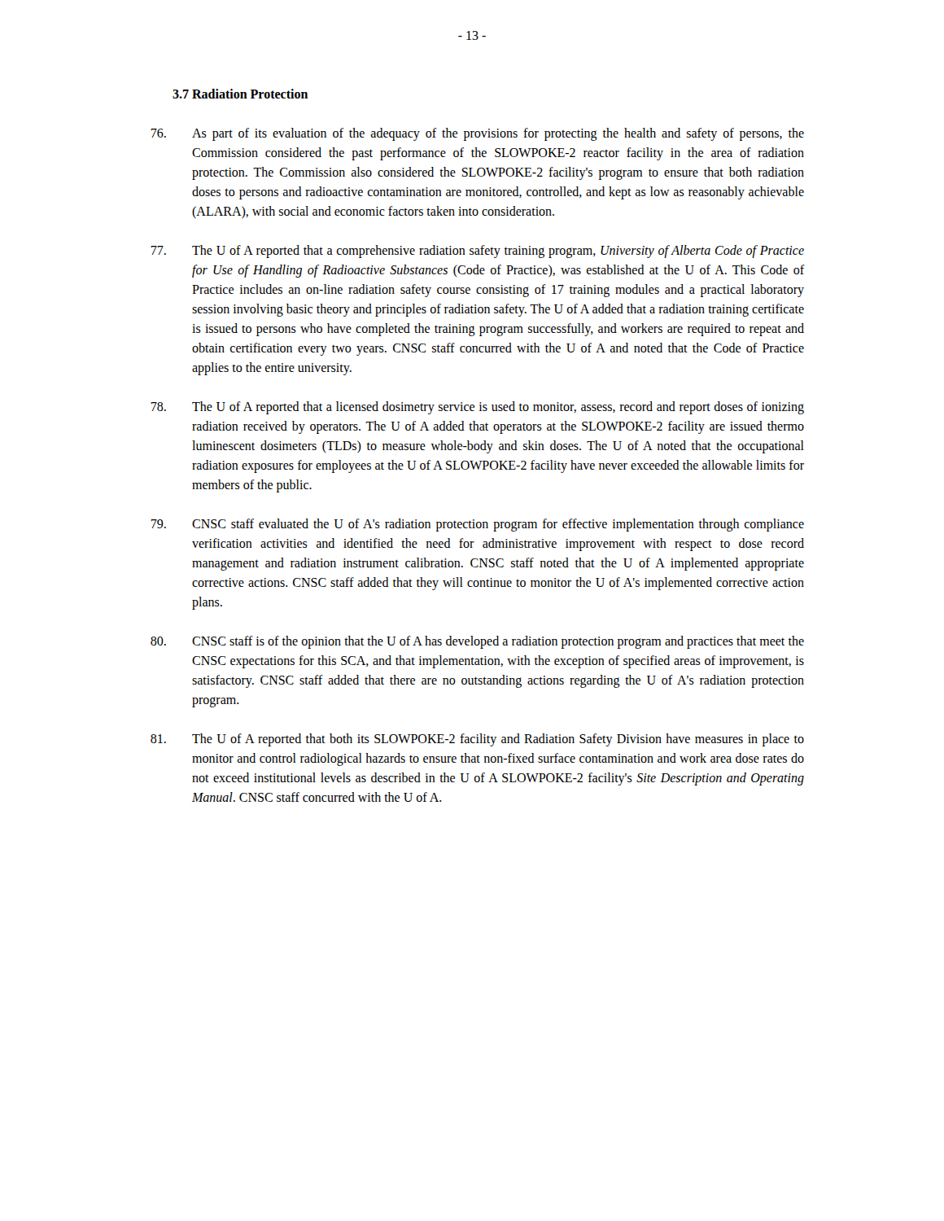- 13 -
3.7 Radiation Protection
76. As part of its evaluation of the adequacy of the provisions for protecting the health and safety of persons, the Commission considered the past performance of the SLOWPOKE-2 reactor facility in the area of radiation protection. The Commission also considered the SLOWPOKE-2 facility's program to ensure that both radiation doses to persons and radioactive contamination are monitored, controlled, and kept as low as reasonably achievable (ALARA), with social and economic factors taken into consideration.
77. The U of A reported that a comprehensive radiation safety training program, University of Alberta Code of Practice for Use of Handling of Radioactive Substances (Code of Practice), was established at the U of A. This Code of Practice includes an on-line radiation safety course consisting of 17 training modules and a practical laboratory session involving basic theory and principles of radiation safety. The U of A added that a radiation training certificate is issued to persons who have completed the training program successfully, and workers are required to repeat and obtain certification every two years. CNSC staff concurred with the U of A and noted that the Code of Practice applies to the entire university.
78. The U of A reported that a licensed dosimetry service is used to monitor, assess, record and report doses of ionizing radiation received by operators. The U of A added that operators at the SLOWPOKE-2 facility are issued thermo luminescent dosimeters (TLDs) to measure whole-body and skin doses. The U of A noted that the occupational radiation exposures for employees at the U of A SLOWPOKE-2 facility have never exceeded the allowable limits for members of the public.
79. CNSC staff evaluated the U of A's radiation protection program for effective implementation through compliance verification activities and identified the need for administrative improvement with respect to dose record management and radiation instrument calibration. CNSC staff noted that the U of A implemented appropriate corrective actions. CNSC staff added that they will continue to monitor the U of A's implemented corrective action plans.
80. CNSC staff is of the opinion that the U of A has developed a radiation protection program and practices that meet the CNSC expectations for this SCA, and that implementation, with the exception of specified areas of improvement, is satisfactory. CNSC staff added that there are no outstanding actions regarding the U of A's radiation protection program.
81. The U of A reported that both its SLOWPOKE-2 facility and Radiation Safety Division have measures in place to monitor and control radiological hazards to ensure that non-fixed surface contamination and work area dose rates do not exceed institutional levels as described in the U of A SLOWPOKE-2 facility's Site Description and Operating Manual. CNSC staff concurred with the U of A.